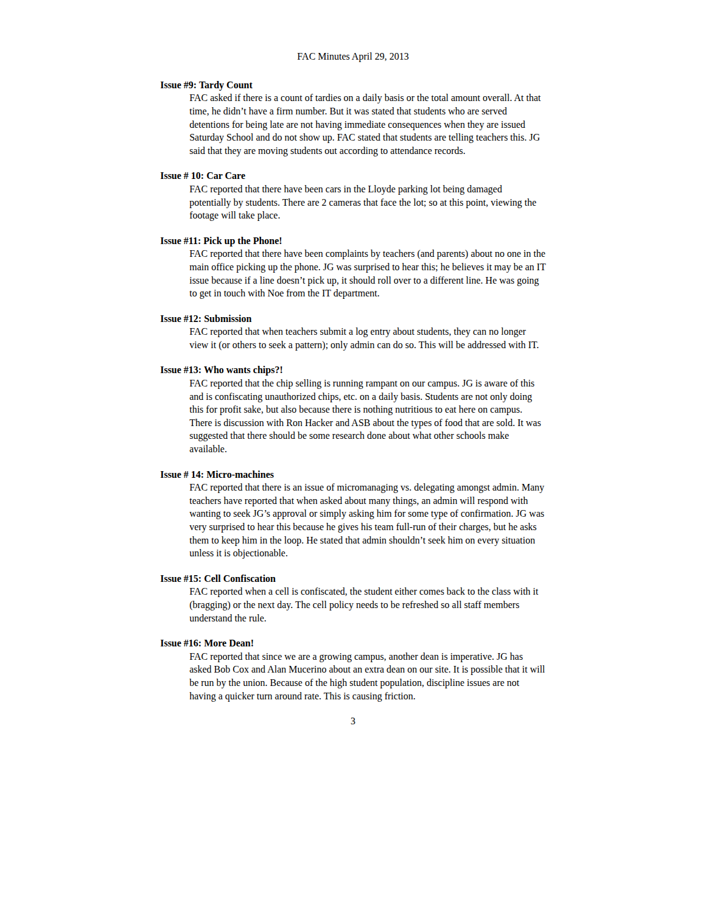FAC Minutes April 29, 2013
Issue #9: Tardy Count
FAC asked if there is a count of tardies on a daily basis or the total amount overall. At that time, he didn’t have a firm number. But it was stated that students who are served detentions for being late are not having immediate consequences when they are issued Saturday School and do not show up. FAC stated that students are telling teachers this. JG said that they are moving students out according to attendance records.
Issue # 10: Car Care
FAC reported that there have been cars in the Lloyde parking lot being damaged potentially by students. There are 2 cameras that face the lot; so at this point, viewing the footage will take place.
Issue #11: Pick up the Phone!
FAC reported that there have been complaints by teachers (and parents) about no one in the main office picking up the phone. JG was surprised to hear this; he believes it may be an IT issue because if a line doesn’t pick up, it should roll over to a different line. He was going to get in touch with Noe from the IT department.
Issue #12: Submission
FAC reported that when teachers submit a log entry about students, they can no longer view it (or others to seek a pattern); only admin can do so. This will be addressed with IT.
Issue #13: Who wants chips?!
FAC reported that the chip selling is running rampant on our campus. JG is aware of this and is confiscating unauthorized chips, etc. on a daily basis. Students are not only doing this for profit sake, but also because there is nothing nutritious to eat here on campus. There is discussion with Ron Hacker and ASB about the types of food that are sold. It was suggested that there should be some research done about what other schools make available.
Issue # 14: Micro-machines
FAC reported that there is an issue of micromanaging vs. delegating amongst admin. Many teachers have reported that when asked about many things, an admin will respond with wanting to seek JG’s approval or simply asking him for some type of confirmation. JG was very surprised to hear this because he gives his team full-run of their charges, but he asks them to keep him in the loop. He stated that admin shouldn’t seek him on every situation unless it is objectionable.
Issue #15: Cell Confiscation
FAC reported when a cell is confiscated, the student either comes back to the class with it (bragging) or the next day. The cell policy needs to be refreshed so all staff members understand the rule.
Issue #16: More Dean!
FAC reported that since we are a growing campus, another dean is imperative. JG has asked Bob Cox and Alan Mucerino about an extra dean on our site. It is possible that it will be run by the union. Because of the high student population, discipline issues are not having a quicker turn around rate. This is causing friction.
3